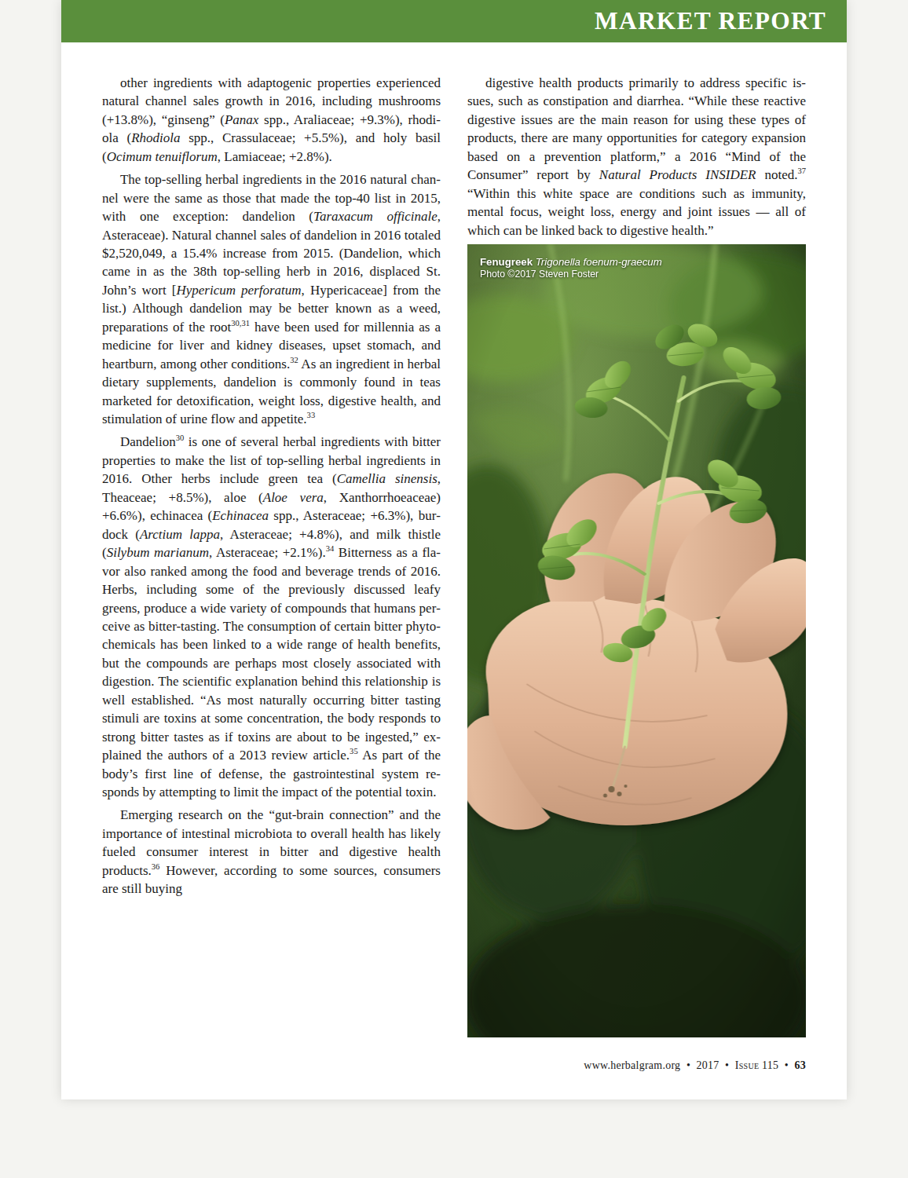Market Report
other ingredients with adaptogenic properties experienced natural channel sales growth in 2016, including mushrooms (+13.8%), “ginseng” (Panax spp., Araliaceae; +9.3%), rhodiola (Rhodiola spp., Crassulaceae; +5.5%), and holy basil (Ocimum tenuiflorum, Lamiaceae; +2.8%).
The top-selling herbal ingredients in the 2016 natural channel were the same as those that made the top-40 list in 2015, with one exception: dandelion (Taraxacum officinale, Asteraceae). Natural channel sales of dandelion in 2016 totaled $2,520,049, a 15.4% increase from 2015. (Dandelion, which came in as the 38th top-selling herb in 2016, displaced St. John’s wort [Hypericum perforatum, Hypericaceae] from the list.) Although dandelion may be better known as a weed, preparations of the root30,31 have been used for millennia as a medicine for liver and kidney diseases, upset stomach, and heartburn, among other conditions.32 As an ingredient in herbal dietary supplements, dandelion is commonly found in teas marketed for detoxification, weight loss, digestive health, and stimulation of urine flow and appetite.33
Dandelion30 is one of several herbal ingredients with bitter properties to make the list of top-selling herbal ingredients in 2016. Other herbs include green tea (Camellia sinensis, Theaceae; +8.5%), aloe (Aloe vera, Xanthorrhoeaceae) +6.6%), echinacea (Echinacea spp., Asteraceae; +6.3%), burdock (Arctium lappa, Asteraceae; +4.8%), and milk thistle (Silybum marianum, Asteraceae; +2.1%).34 Bitterness as a flavor also ranked among the food and beverage trends of 2016. Herbs, including some of the previously discussed leafy greens, produce a wide variety of compounds that humans perceive as bitter-tasting. The consumption of certain bitter phytochemicals has been linked to a wide range of health benefits, but the compounds are perhaps most closely associated with digestion. The scientific explanation behind this relationship is well established. “As most naturally occurring bitter tasting stimuli are toxins at some concentration, the body responds to strong bitter tastes as if toxins are about to be ingested,” explained the authors of a 2013 review article.35 As part of the body’s first line of defense, the gastrointestinal system responds by attempting to limit the impact of the potential toxin.
Emerging research on the “gut-brain connection” and the importance of intestinal microbiota to overall health has likely fueled consumer interest in bitter and digestive health products.36 However, according to some sources, consumers are still buying
digestive health products primarily to address specific issues, such as constipation and diarrhea. “While these reactive digestive issues are the main reason for using these types of products, there are many opportunities for category expansion based on a prevention platform,” a 2016 “Mind of the Consumer” report by Natural Products INSIDER noted.37 “Within this white space are conditions such as immunity, mental focus, weight loss, energy and joint issues — all of which can be linked back to digestive health.”
Fenugreek Trigonella foenum-graecum Photo ©2017 Steven Foster
www.herbalgram.org • 2017 • Issue 115 • 63